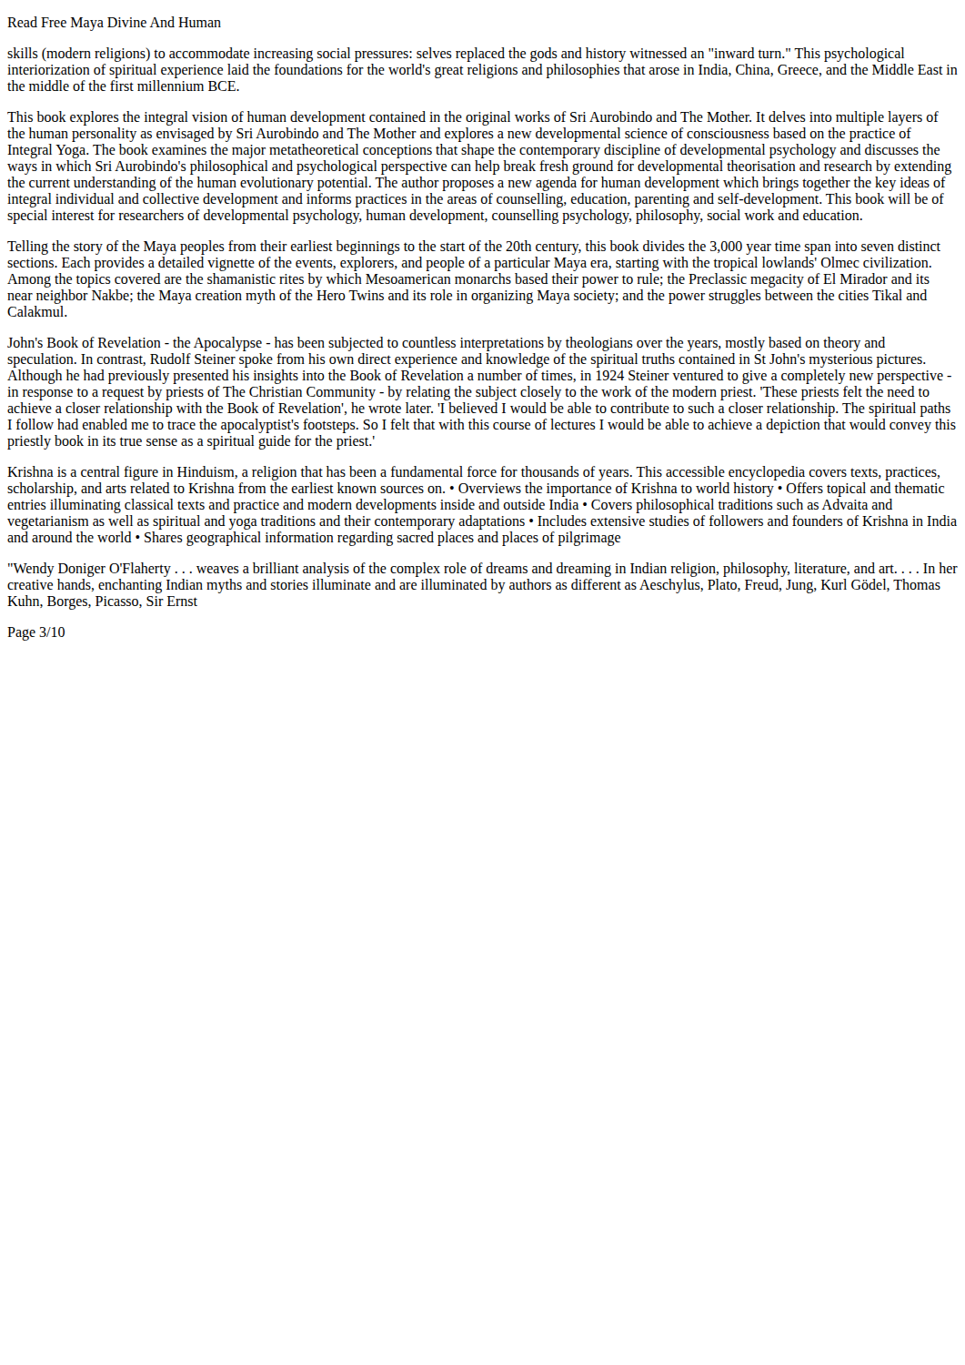Read Free Maya Divine And Human
skills (modern religions) to accommodate increasing social pressures: selves replaced the gods and history witnessed an "inward turn." This psychological interiorization of spiritual experience laid the foundations for the world's great religions and philosophies that arose in India, China, Greece, and the Middle East in the middle of the first millennium BCE.
This book explores the integral vision of human development contained in the original works of Sri Aurobindo and The Mother. It delves into multiple layers of the human personality as envisaged by Sri Aurobindo and The Mother and explores a new developmental science of consciousness based on the practice of Integral Yoga. The book examines the major metatheoretical conceptions that shape the contemporary discipline of developmental psychology and discusses the ways in which Sri Aurobindo's philosophical and psychological perspective can help break fresh ground for developmental theorisation and research by extending the current understanding of the human evolutionary potential. The author proposes a new agenda for human development which brings together the key ideas of integral individual and collective development and informs practices in the areas of counselling, education, parenting and self-development. This book will be of special interest for researchers of developmental psychology, human development, counselling psychology, philosophy, social work and education.
Telling the story of the Maya peoples from their earliest beginnings to the start of the 20th century, this book divides the 3,000 year time span into seven distinct sections. Each provides a detailed vignette of the events, explorers, and people of a particular Maya era, starting with the tropical lowlands' Olmec civilization. Among the topics covered are the shamanistic rites by which Mesoamerican monarchs based their power to rule; the Preclassic megacity of El Mirador and its near neighbor Nakbe; the Maya creation myth of the Hero Twins and its role in organizing Maya society; and the power struggles between the cities Tikal and Calakmul.
John's Book of Revelation - the Apocalypse - has been subjected to countless interpretations by theologians over the years, mostly based on theory and speculation. In contrast, Rudolf Steiner spoke from his own direct experience and knowledge of the spiritual truths contained in St John's mysterious pictures. Although he had previously presented his insights into the Book of Revelation a number of times, in 1924 Steiner ventured to give a completely new perspective - in response to a request by priests of The Christian Community - by relating the subject closely to the work of the modern priest. 'These priests felt the need to achieve a closer relationship with the Book of Revelation', he wrote later. 'I believed I would be able to contribute to such a closer relationship. The spiritual paths I follow had enabled me to trace the apocalyptist's footsteps. So I felt that with this course of lectures I would be able to achieve a depiction that would convey this priestly book in its true sense as a spiritual guide for the priest.'
Krishna is a central figure in Hinduism, a religion that has been a fundamental force for thousands of years. This accessible encyclopedia covers texts, practices, scholarship, and arts related to Krishna from the earliest known sources on. • Overviews the importance of Krishna to world history • Offers topical and thematic entries illuminating classical texts and practice and modern developments inside and outside India • Covers philosophical traditions such as Advaita and vegetarianism as well as spiritual and yoga traditions and their contemporary adaptations • Includes extensive studies of followers and founders of Krishna in India and around the world • Shares geographical information regarding sacred places and places of pilgrimage
"Wendy Doniger O'Flaherty . . . weaves a brilliant analysis of the complex role of dreams and dreaming in Indian religion, philosophy, literature, and art. . . . In her creative hands, enchanting Indian myths and stories illuminate and are illuminated by authors as different as Aeschylus, Plato, Freud, Jung, Kurl Gödel, Thomas Kuhn, Borges, Picasso, Sir Ernst
Page 3/10